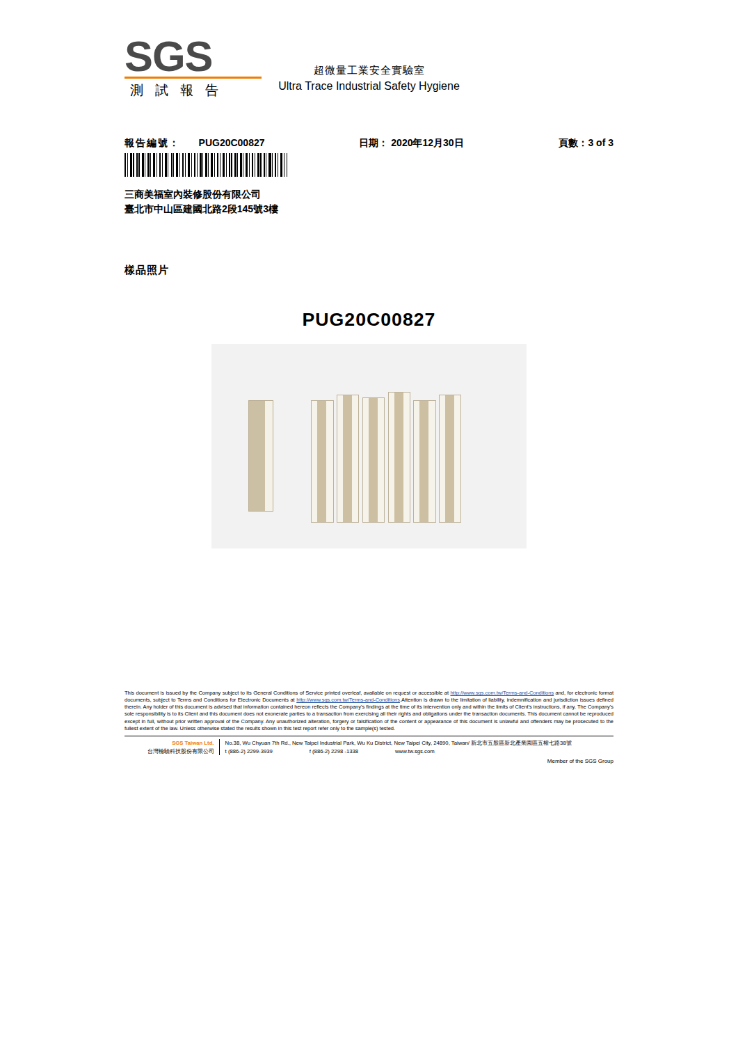SGS
超微量工業安全實驗室
Ultra Trace Industrial Safety Hygiene
測 試 報 告
報告編號： PUG20C00827
日期： 2020年12月30日
頁數：3 of 3
三商美福室內裝修股份有限公司
臺北市中山區建國北路2段145號3樓
樣品照片
PUG20C00827
This document is issued by the Company subject to its General Conditions of Service printed overleaf, available on request or accessible at http://www.sgs.com.tw/Terms-and-Conditions and, for electronic format documents, subject to Terms and Conditions for Electronic Documents at http://www.sgs.com.tw/Terms-and-Conditions.Attention is drawn to the limitation of liability, indemnification and jurisdiction issues defined therein. Any holder of this document is advised that information contained hereon reflects the Company's findings at the time of its intervention only and within the limits of Client's instructions, if any. The Company's sole responsibility is to its Client and this document does not exonerate parties to a transaction from exercising all their rights and obligations under the transaction documents. This document cannot be reproduced except in full, without prior written approval of the Company. Any unauthorized alteration, forgery or falsification of the content or appearance of this document is unlawful and offenders may be prosecuted to the fullest extent of the law. Unless otherwise stated the results shown in this test report refer only to the sample(s) tested.
SGS Taiwan Ltd.
台灣檢驗科技股份有限公司
No.38, Wu Chyuan 7th Rd., New Taipei Industrial Park, Wu Ku District, New Taipei City, 24890, Taiwan/ 新北市五股區新北產業園區五權七路38號
t (886-2) 2299-3939 f (886-2) 2298 -1338 www.tw.sgs.com
Member of the SGS Group